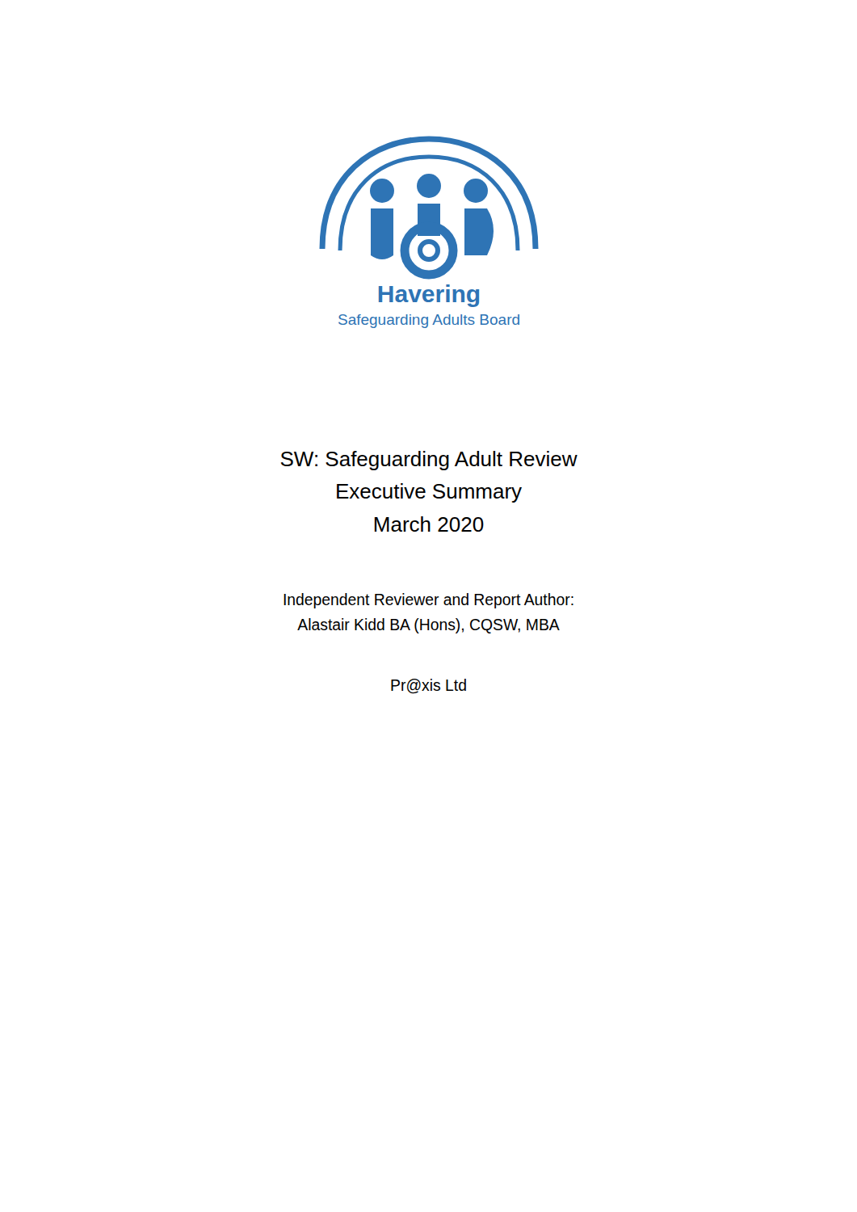Havering Safeguarding Adults Board
SW: Safeguarding Adult Review
Executive Summary
March 2020
Independent Reviewer and Report Author:
Alastair Kidd BA (Hons), CQSW, MBA
Pr@xis Ltd